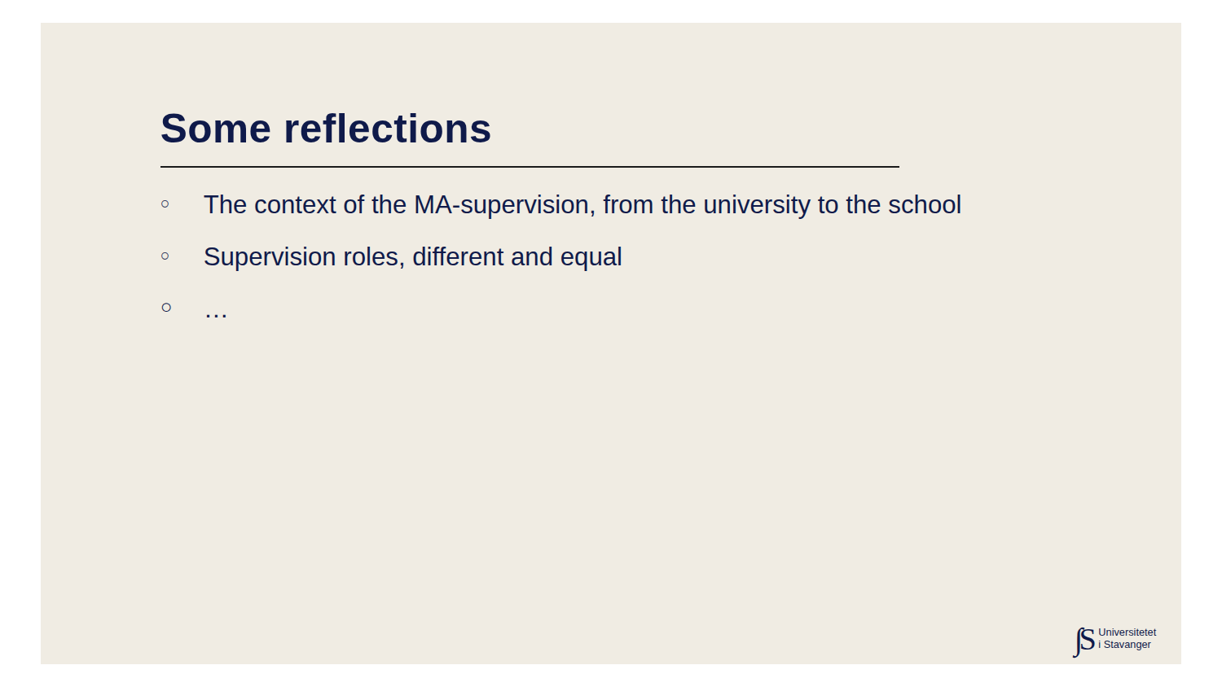Some reflections
The context of the MA-supervision, from the university to the school
Supervision roles, different and equal
…
∫S Universitetet
i Stavanger